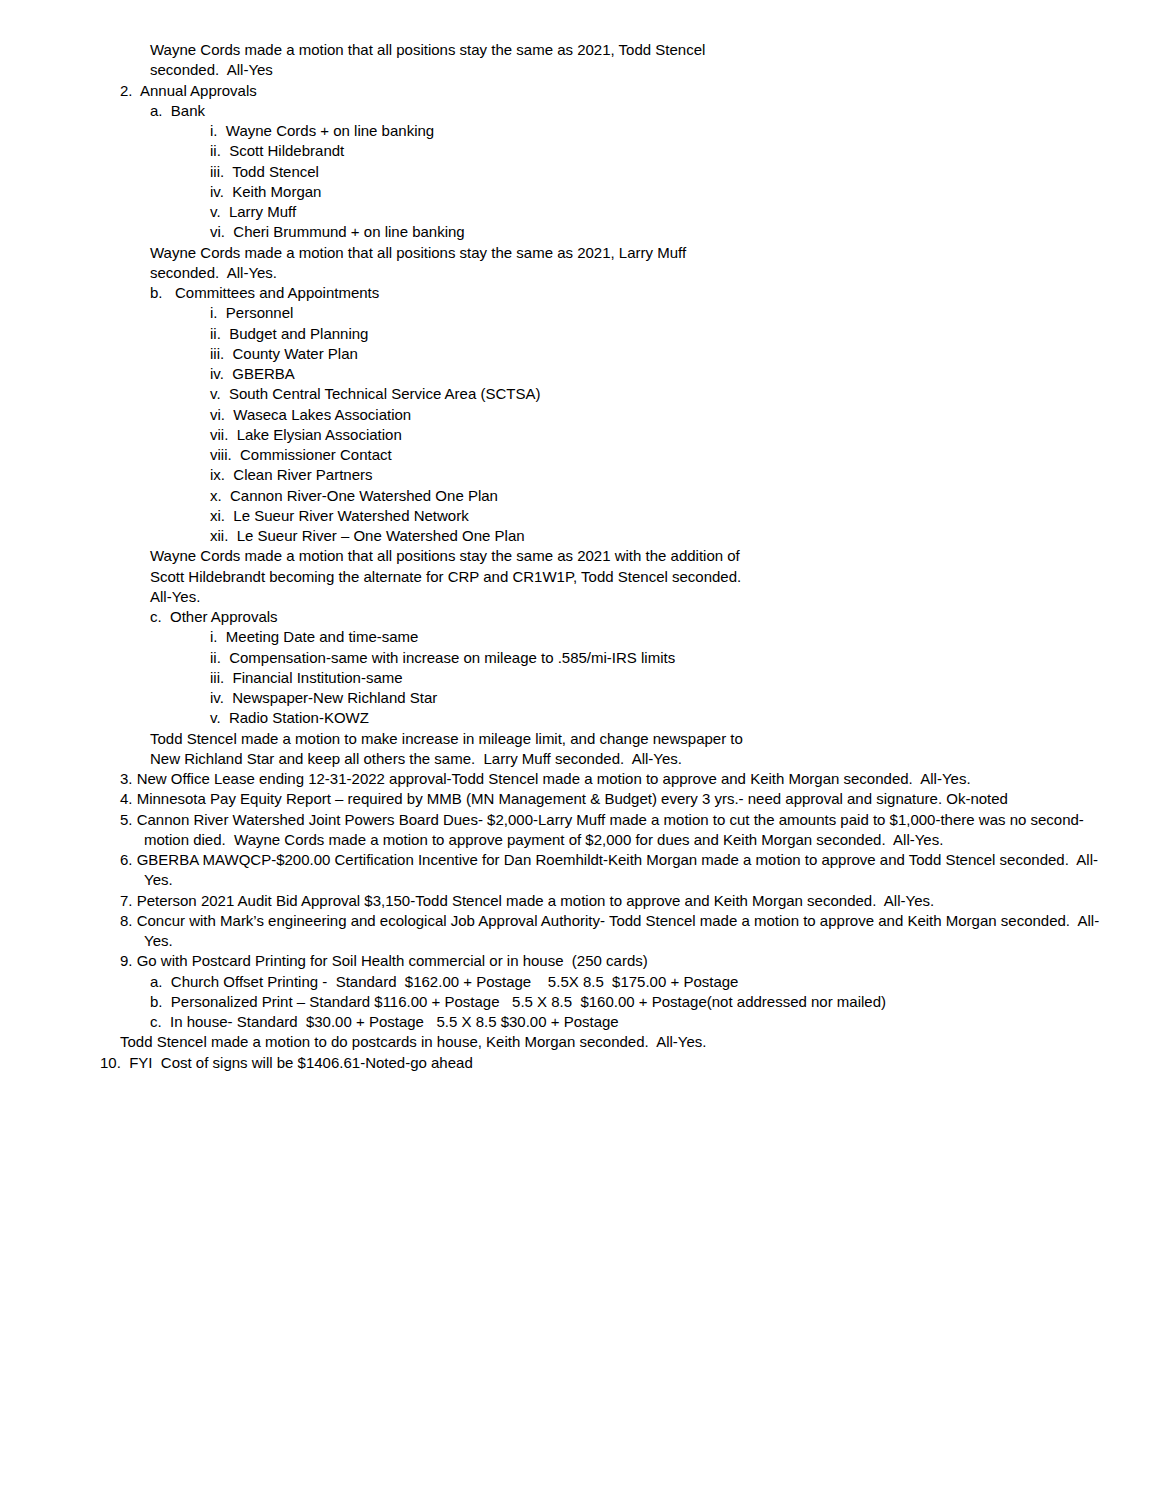Wayne Cords made a motion that all positions stay the same as 2021, Todd Stencel
seconded. All-Yes
2. Annual Approvals
a. Bank
i. Wayne Cords + on line banking
ii. Scott Hildebrandt
iii. Todd Stencel
iv. Keith Morgan
v. Larry Muff
vi. Cheri Brummund + on line banking
Wayne Cords made a motion that all positions stay the same as 2021, Larry Muff
seconded. All-Yes.
b. Committees and Appointments
i. Personnel
ii. Budget and Planning
iii. County Water Plan
iv. GBERBA
v. South Central Technical Service Area (SCTSA)
vi. Waseca Lakes Association
vii. Lake Elysian Association
viii. Commissioner Contact
ix. Clean River Partners
x. Cannon River-One Watershed One Plan
xi. Le Sueur River Watershed Network
xii. Le Sueur River – One Watershed One Plan
Wayne Cords made a motion that all positions stay the same as 2021 with the addition of
Scott Hildebrandt becoming the alternate for CRP and CR1W1P, Todd Stencel seconded.
All-Yes.
c. Other Approvals
i. Meeting Date and time-same
ii. Compensation-same with increase on mileage to .585/mi-IRS limits
iii. Financial Institution-same
iv. Newspaper-New Richland Star
v. Radio Station-KOWZ
Todd Stencel made a motion to make increase in mileage limit, and change newspaper to
New Richland Star and keep all others the same. Larry Muff seconded. All-Yes.
3. New Office Lease ending 12-31-2022 approval-Todd Stencel made a motion to approve and Keith Morgan seconded. All-Yes.
4. Minnesota Pay Equity Report – required by MMB (MN Management & Budget) every 3 yrs.- need approval and signature. Ok-noted
5. Cannon River Watershed Joint Powers Board Dues- $2,000-Larry Muff made a motion to cut the amounts paid to $1,000-there was no second-motion died. Wayne Cords made a motion to approve payment of $2,000 for dues and Keith Morgan seconded. All-Yes.
6. GBERBA MAWQCP-$200.00 Certification Incentive for Dan Roemhildt-Keith Morgan made a motion to approve and Todd Stencel seconded. All-Yes.
7. Peterson 2021 Audit Bid Approval $3,150-Todd Stencel made a motion to approve and Keith Morgan seconded. All-Yes.
8. Concur with Mark’s engineering and ecological Job Approval Authority- Todd Stencel made a motion to approve and Keith Morgan seconded. All-Yes.
9. Go with Postcard Printing for Soil Health commercial or in house (250 cards)
a. Church Offset Printing - Standard $162.00 + Postage 5.5X 8.5 $175.00 + Postage
b. Personalized Print – Standard $116.00 + Postage 5.5 X 8.5 $160.00 + Postage(not addressed nor mailed)
c. In house- Standard $30.00 + Postage 5.5 X 8.5 $30.00 + Postage
Todd Stencel made a motion to do postcards in house, Keith Morgan seconded. All-Yes.
10. FYI Cost of signs will be $1406.61-Noted-go ahead